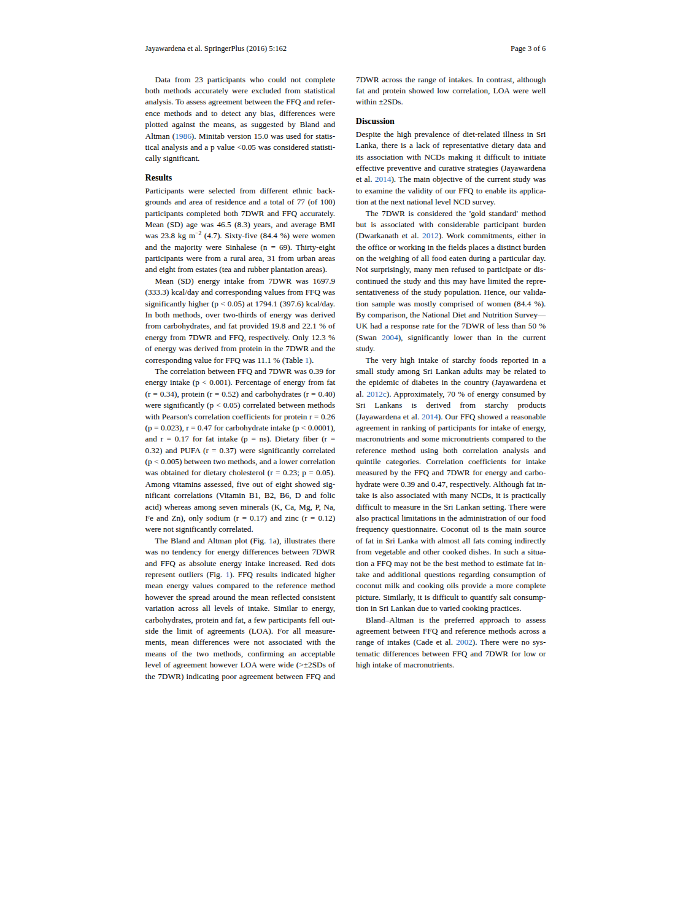Jayawardena et al. SpringerPlus (2016) 5:162 Page 3 of 6
Data from 23 participants who could not complete both methods accurately were excluded from statistical analysis. To assess agreement between the FFQ and reference methods and to detect any bias, differences were plotted against the means, as suggested by Bland and Altman (1986). Minitab version 15.0 was used for statistical analysis and a p value <0.05 was considered statistically significant.
Results
Participants were selected from different ethnic backgrounds and area of residence and a total of 77 (of 100) participants completed both 7DWR and FFQ accurately. Mean (SD) age was 46.5 (8.3) years, and average BMI was 23.8 kg m−2 (4.7). Sixty-five (84.4 %) were women and the majority were Sinhalese (n = 69). Thirty-eight participants were from a rural area, 31 from urban areas and eight from estates (tea and rubber plantation areas).
Mean (SD) energy intake from 7DWR was 1697.9 (333.3) kcal/day and corresponding values from FFQ was significantly higher (p < 0.05) at 1794.1 (397.6) kcal/day. In both methods, over two-thirds of energy was derived from carbohydrates, and fat provided 19.8 and 22.1 % of energy from 7DWR and FFQ, respectively. Only 12.3 % of energy was derived from protein in the 7DWR and the corresponding value for FFQ was 11.1 % (Table 1).
The correlation between FFQ and 7DWR was 0.39 for energy intake (p < 0.001). Percentage of energy from fat (r = 0.34), protein (r = 0.52) and carbohydrates (r = 0.40) were significantly (p < 0.05) correlated between methods with Pearson's correlation coefficients for protein r = 0.26 (p = 0.023), r = 0.47 for carbohydrate intake (p < 0.0001), and r = 0.17 for fat intake (p = ns). Dietary fiber (r = 0.32) and PUFA (r = 0.37) were significantly correlated (p < 0.005) between two methods, and a lower correlation was obtained for dietary cholesterol (r = 0.23; p = 0.05). Among vitamins assessed, five out of eight showed significant correlations (Vitamin B1, B2, B6, D and folic acid) whereas among seven minerals (K, Ca, Mg, P, Na, Fe and Zn), only sodium (r = 0.17) and zinc (r = 0.12) were not significantly correlated.
The Bland and Altman plot (Fig. 1a), illustrates there was no tendency for energy differences between 7DWR and FFQ as absolute energy intake increased. Red dots represent outliers (Fig. 1). FFQ results indicated higher mean energy values compared to the reference method however the spread around the mean reflected consistent variation across all levels of intake. Similar to energy, carbohydrates, protein and fat, a few participants fell outside the limit of agreements (LOA). For all measurements, mean differences were not associated with the means of the two methods, confirming an acceptable level of agreement however LOA were wide (>±2SDs of the 7DWR) indicating poor agreement between FFQ and 7DWR across the range of intakes. In contrast, although fat and protein showed low correlation, LOA were well within ±2SDs.
Discussion
Despite the high prevalence of diet-related illness in Sri Lanka, there is a lack of representative dietary data and its association with NCDs making it difficult to initiate effective preventive and curative strategies (Jayawardena et al. 2014). The main objective of the current study was to examine the validity of our FFQ to enable its application at the next national level NCD survey.
The 7DWR is considered the 'gold standard' method but is associated with considerable participant burden (Dwarkanath et al. 2012). Work commitments, either in the office or working in the fields places a distinct burden on the weighing of all food eaten during a particular day. Not surprisingly, many men refused to participate or discontinued the study and this may have limited the representativeness of the study population. Hence, our validation sample was mostly comprised of women (84.4 %). By comparison, the National Diet and Nutrition Survey—UK had a response rate for the 7DWR of less than 50 % (Swan 2004), significantly lower than in the current study.
The very high intake of starchy foods reported in a small study among Sri Lankan adults may be related to the epidemic of diabetes in the country (Jayawardena et al. 2012c). Approximately, 70 % of energy consumed by Sri Lankans is derived from starchy products (Jayawardena et al. 2014). Our FFQ showed a reasonable agreement in ranking of participants for intake of energy, macronutrients and some micronutrients compared to the reference method using both correlation analysis and quintile categories. Correlation coefficients for intake measured by the FFQ and 7DWR for energy and carbohydrate were 0.39 and 0.47, respectively. Although fat intake is also associated with many NCDs, it is practically difficult to measure in the Sri Lankan setting. There were also practical limitations in the administration of our food frequency questionnaire. Coconut oil is the main source of fat in Sri Lanka with almost all fats coming indirectly from vegetable and other cooked dishes. In such a situation a FFQ may not be the best method to estimate fat intake and additional questions regarding consumption of coconut milk and cooking oils provide a more complete picture. Similarly, it is difficult to quantify salt consumption in Sri Lankan due to varied cooking practices.
Bland–Altman is the preferred approach to assess agreement between FFQ and reference methods across a range of intakes (Cade et al. 2002). There were no systematic differences between FFQ and 7DWR for low or high intake of macronutrients.